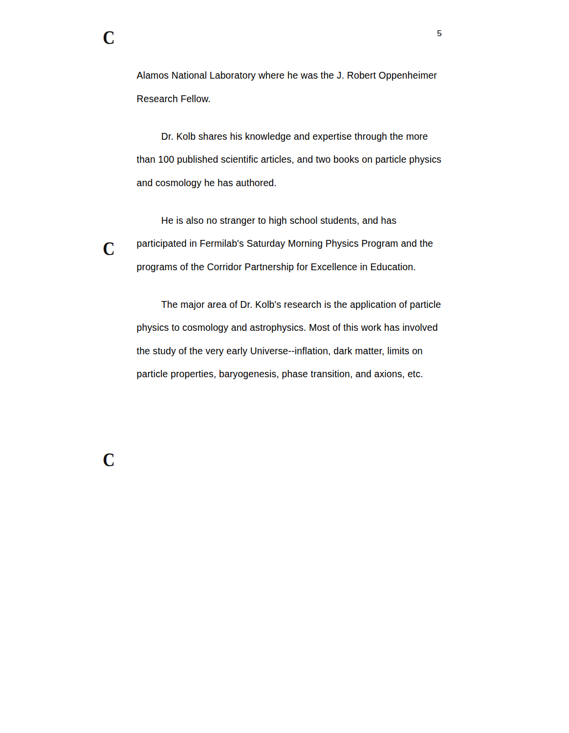C C C
5
Alamos National Laboratory where he was the J. Robert Oppenheimer Research Fellow.
Dr. Kolb shares his knowledge and expertise through the more than 100 published scientific articles, and two books on particle physics and cosmology he has authored.
He is also no stranger to high school students, and has participated in Fermilab's Saturday Morning Physics Program and the programs of the Corridor Partnership for Excellence in Education.
The major area of Dr. Kolb's research is the application of particle physics to cosmology and astrophysics. Most of this work has involved the study of the very early Universe--inflation, dark matter, limits on particle properties, baryogenesis, phase transition, and axions, etc.